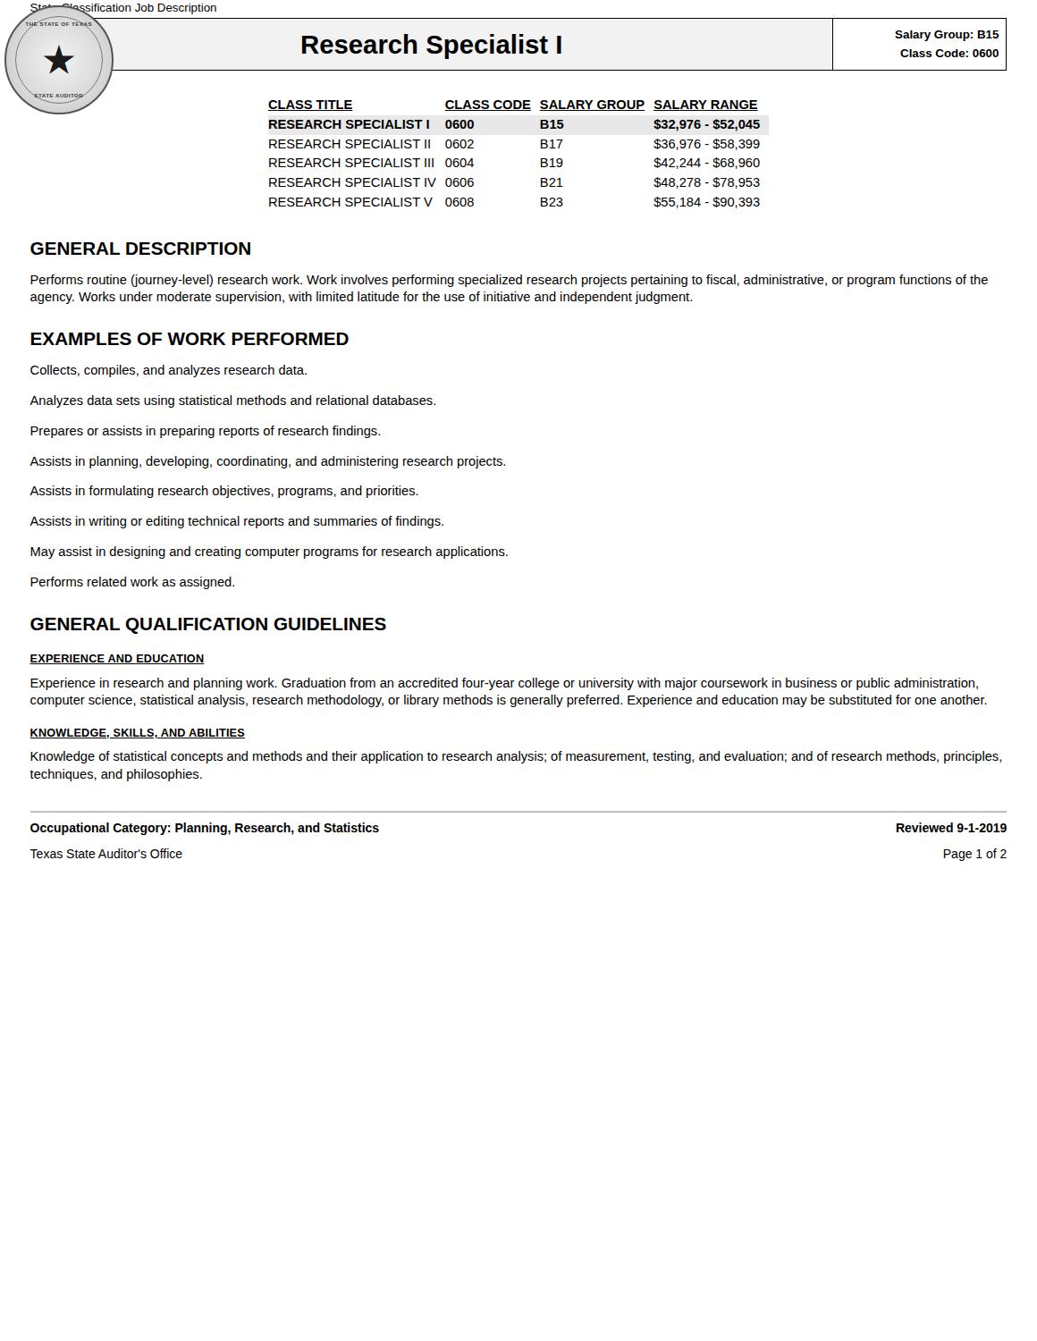State Classification Job Description
THE STATE OF TEXAS
★
STATE AUDITOR
| Research Specialist I | Salary Group: B15 Class Code: 0600 |
| CLASS TITLE | CLASS CODE | SALARY GROUP | SALARY RANGE |
| --- | --- | --- | --- |
| RESEARCH SPECIALIST I | 0600 | B15 | $32,976 - $52,045 |
| RESEARCH SPECIALIST II | 0602 | B17 | $36,976 - $58,399 |
| RESEARCH SPECIALIST III | 0604 | B19 | $42,244 - $68,960 |
| RESEARCH SPECIALIST IV | 0606 | B21 | $48,278 - $78,953 |
| RESEARCH SPECIALIST V | 0608 | B23 | $55,184 - $90,393 |
GENERAL DESCRIPTION
Performs routine (journey-level) research work. Work involves performing specialized research projects pertaining to fiscal, administrative, or program functions of the agency. Works under moderate supervision, with limited latitude for the use of initiative and independent judgment.
EXAMPLES OF WORK PERFORMED
Collects, compiles, and analyzes research data.
Analyzes data sets using statistical methods and relational databases.
Prepares or assists in preparing reports of research findings.
Assists in planning, developing, coordinating, and administering research projects.
Assists in formulating research objectives, programs, and priorities.
Assists in writing or editing technical reports and summaries of findings.
May assist in designing and creating computer programs for research applications.
Performs related work as assigned.
GENERAL QUALIFICATION GUIDELINES
EXPERIENCE AND EDUCATION
Experience in research and planning work. Graduation from an accredited four-year college or university with major coursework in business or public administration, computer science, statistical analysis, research methodology, or library methods is generally preferred. Experience and education may be substituted for one another.
KNOWLEDGE, SKILLS, AND ABILITIES
Knowledge of statistical concepts and methods and their application to research analysis; of measurement, testing, and evaluation; and of research methods, principles, techniques, and philosophies.
Occupational Category: Planning, Research, and Statistics Reviewed 9-1-2019
Texas State Auditor's Office Page 1 of 2